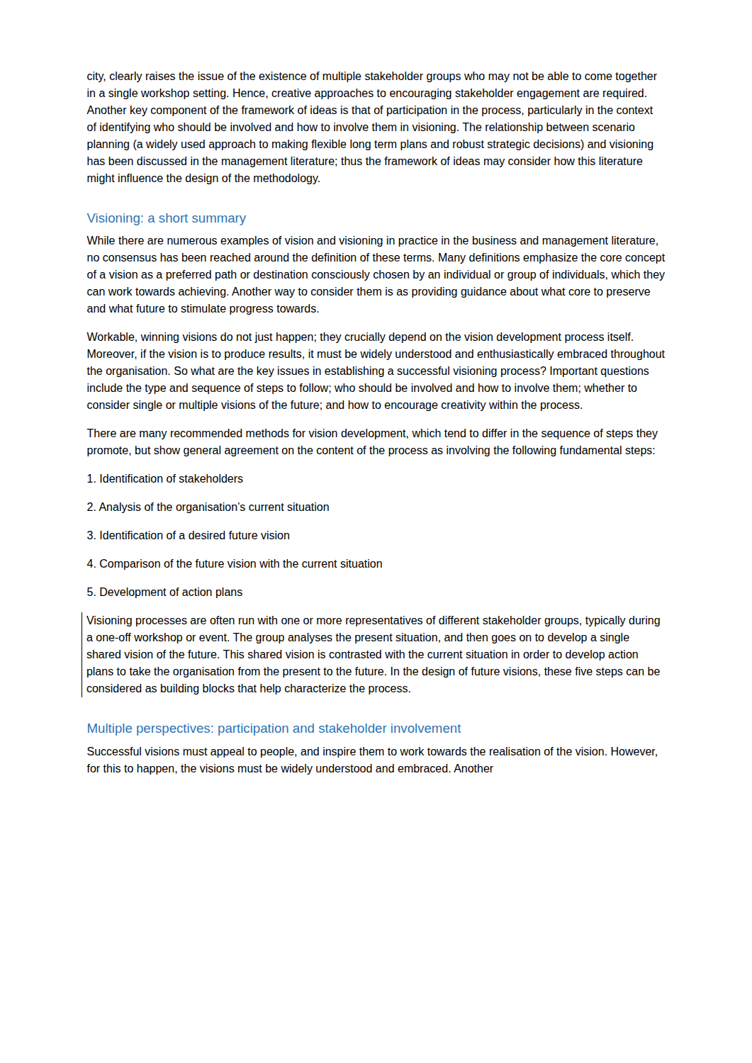city, clearly raises the issue of the existence of multiple stakeholder groups who may not be able to come together in a single workshop setting. Hence, creative approaches to encouraging stakeholder engagement are required. Another key component of the framework of ideas is that of participation in the process, particularly in the context of identifying who should be involved and how to involve them in visioning. The relationship between scenario planning (a widely used approach to making flexible long term plans and robust strategic decisions) and visioning has been discussed in the management literature; thus the framework of ideas may consider how this literature might influence the design of the methodology.
Visioning: a short summary
While there are numerous examples of vision and visioning in practice in the business and management literature, no consensus has been reached around the definition of these terms. Many definitions emphasize the core concept of a vision as a preferred path or destination consciously chosen by an individual or group of individuals, which they can work towards achieving. Another way to consider them is as providing guidance about what core to preserve and what future to stimulate progress towards.
Workable, winning visions do not just happen; they crucially depend on the vision development process itself. Moreover, if the vision is to produce results, it must be widely understood and enthusiastically embraced throughout the organisation. So what are the key issues in establishing a successful visioning process? Important questions include the type and sequence of steps to follow; who should be involved and how to involve them; whether to consider single or multiple visions of the future; and how to encourage creativity within the process.
There are many recommended methods for vision development, which tend to differ in the sequence of steps they promote, but show general agreement on the content of the process as involving the following fundamental steps:
1. Identification of stakeholders
2. Analysis of the organisation’s current situation
3. Identification of a desired future vision
4. Comparison of the future vision with the current situation
5. Development of action plans
Visioning processes are often run with one or more representatives of different stakeholder groups, typically during a one-off workshop or event. The group analyses the present situation, and then goes on to develop a single shared vision of the future. This shared vision is contrasted with the current situation in order to develop action plans to take the organisation from the present to the future. In the design of future visions, these five steps can be considered as building blocks that help characterize the process.
Multiple perspectives: participation and stakeholder involvement
Successful visions must appeal to people, and inspire them to work towards the realisation of the vision. However, for this to happen, the visions must be widely understood and embraced. Another